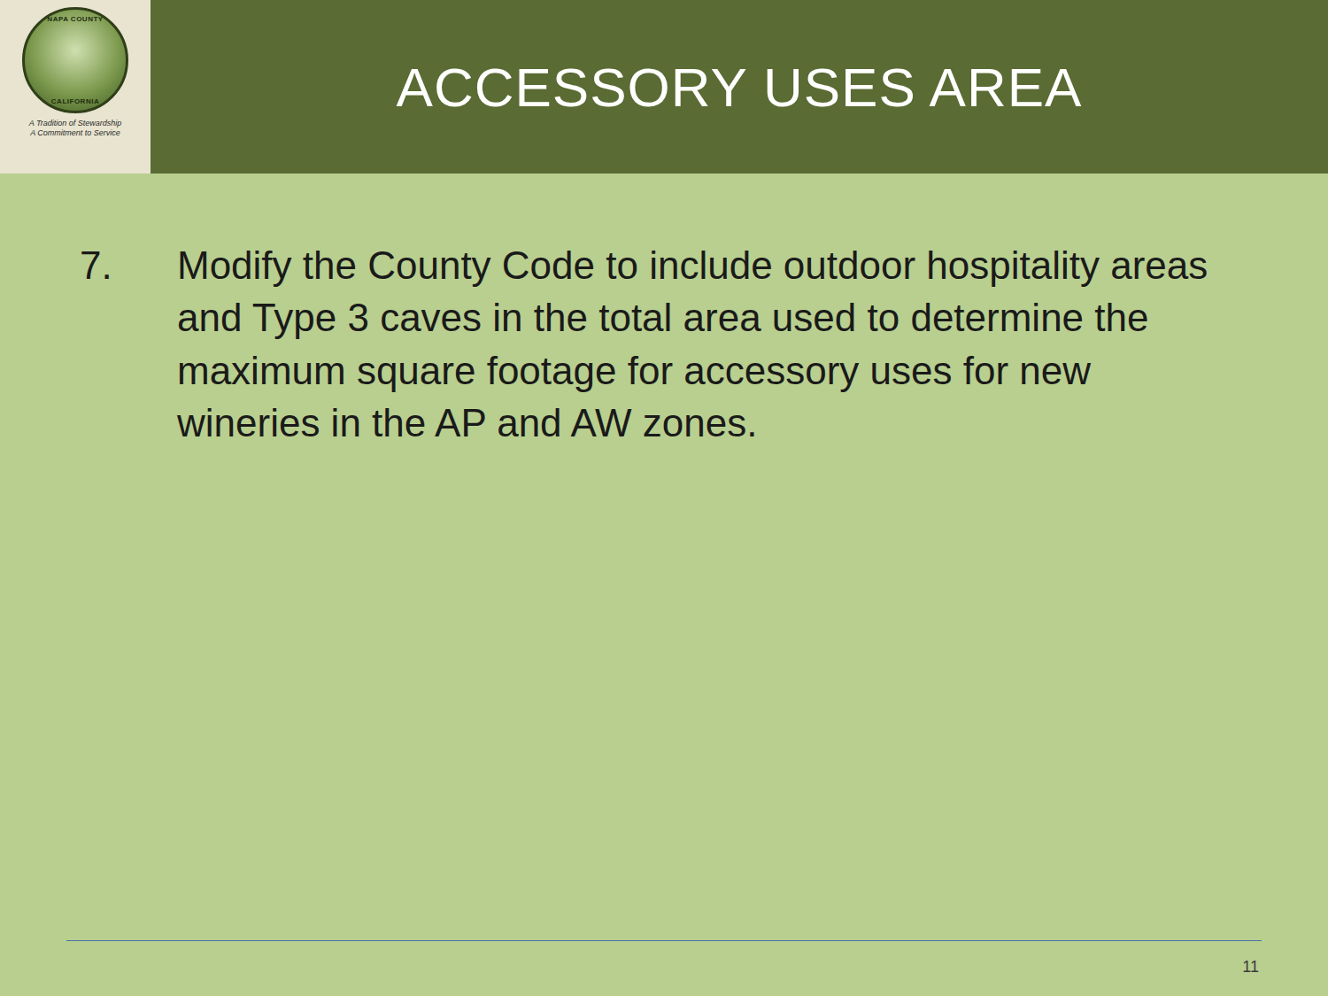A Tradition of Stewardship
A Commitment to Service
ACCESSORY USES AREA
7.
Modify the County Code to include outdoor hospitality areas and Type 3 caves in the total area used to determine the maximum square footage for accessory uses for new wineries in the AP and AW zones.
11